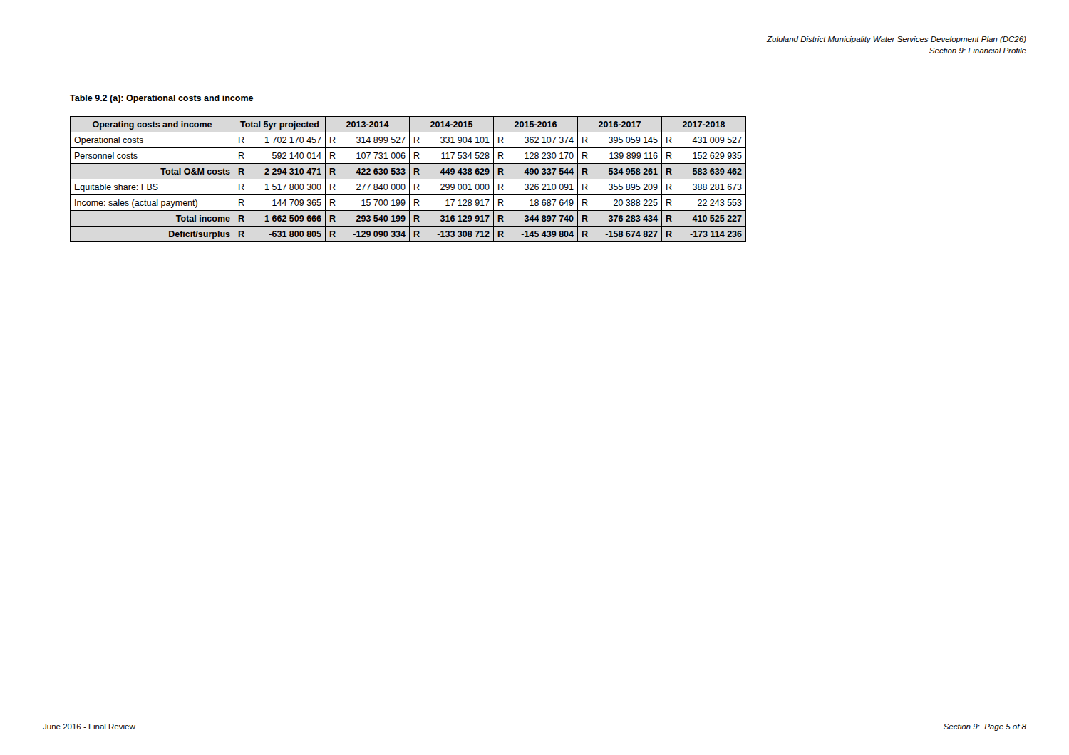Zululand District Municipality Water Services Development Plan (DC26)
Section 9: Financial Profile
Table 9.2 (a): Operational costs and income
| Operating costs and income | Total 5yr projected | 2013-2014 | 2014-2015 | 2015-2016 | 2016-2017 | 2017-2018 |
| --- | --- | --- | --- | --- | --- | --- |
| Operational costs | R | 1 702 170 457 | R | 314 899 527 | R | 331 904 101 | R | 362 107 374 | R | 395 059 145 | R | 431 009 527 |
| Personnel costs | R | 592 140 014 | R | 107 731 006 | R | 117 534 528 | R | 128 230 170 | R | 139 899 116 | R | 152 629 935 |
| Total O&M costs | R | 2 294 310 471 | R | 422 630 533 | R | 449 438 629 | R | 490 337 544 | R | 534 958 261 | R | 583 639 462 |
| Equitable share: FBS | R | 1 517 800 300 | R | 277 840 000 | R | 299 001 000 | R | 326 210 091 | R | 355 895 209 | R | 388 281 673 |
| Income: sales (actual payment) | R | 144 709 365 | R | 15 700 199 | R | 17 128 917 | R | 18 687 649 | R | 20 388 225 | R | 22 243 553 |
| Total income | R | 1 662 509 666 | R | 293 540 199 | R | 316 129 917 | R | 344 897 740 | R | 376 283 434 | R | 410 525 227 |
| Deficit/surplus | R | -631 800 805 | R | -129 090 334 | R | -133 308 712 | R | -145 439 804 | R | -158 674 827 | R | -173 114 236 |
June 2016 - Final Review
Section 9: Page 5 of 8